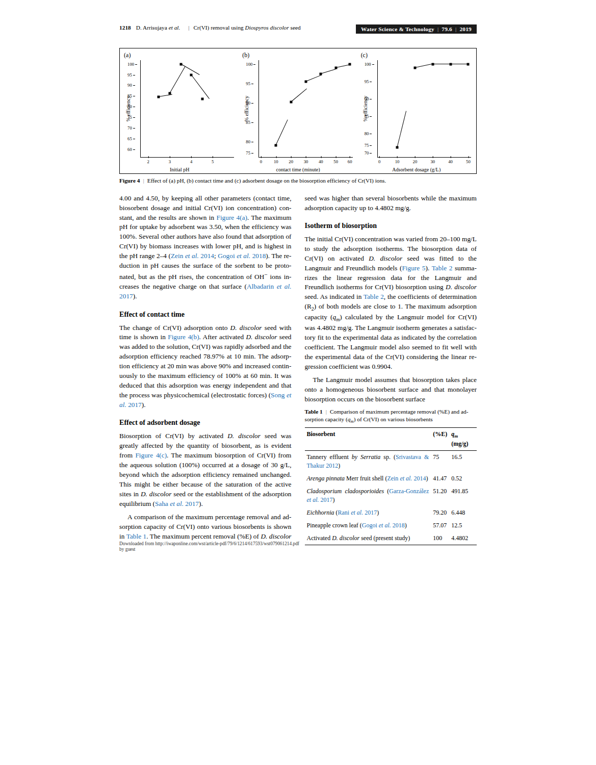1218 D. Arrisujaya et al. | Cr(VI) removal using Diospyros discolor seed Water Science & Technology|79.6|2019
(a)
% efficiency
100
95
90
85
80
75
70
65
60
2
3
4
5
Initial pH
(b)
% efficiency
100
95
90
85
80
75
0
10
20
30
40
50
60
contact time (minute)
(c)
% efficiency
100
95
90
85
80
75
70
0
10
20
30
40
50
Adsorbent dosage (g/L)
Figure 4|Effect of (a) pH, (b) contact time and (c) adsorbent dosage on the biosorption efficiency of Cr(VI) ions.
4.00 and 4.50, by keeping all other parameters (contact time, biosorbent dosage and initial Cr(VI) ion concentration) constant, and the results are shown in Figure 4(a). The maximum pH for uptake by adsorbent was 3.50, when the efficiency was 100%. Several other authors have also found that adsorption of Cr(VI) by biomass increases with lower pH, and is highest in the pH range 2–4 (Zein et al. 2014; Gogoi et al. 2018). The reduction in pH causes the surface of the sorbent to be protonated, but as the pH rises, the concentration of OH− ions increases the negative charge on that surface (Albadarin et al. 2017).
Effect of contact time
The change of Cr(VI) adsorption onto D. discolor seed with time is shown in Figure 4(b). After activated D. discolor seed was added to the solution, Cr(VI) was rapidly adsorbed and the adsorption efficiency reached 78.97% at 10 min. The adsorption efficiency at 20 min was above 90% and increased continuously to the maximum efficiency of 100% at 60 min. It was deduced that this adsorption was energy independent and that the process was physicochemical (electrostatic forces) (Song et al. 2017).
Effect of adsorbent dosage
Biosorption of Cr(VI) by activated D. discolor seed was greatly affected by the quantity of biosorbent, as is evident from Figure 4(c). The maximum biosorption of Cr(VI) from the aqueous solution (100%) occurred at a dosage of 30 g/L, beyond which the adsorption efficiency remained unchanged. This might be either because of the saturation of the active sites in D. discolor seed or the establishment of the adsorption equilibrium (Saha et al. 2017).
A comparison of the maximum percentage removal and adsorption capacity of Cr(VI) onto various biosorbents is shown in Table 1. The maximum percent removal (%E) of D. discolor seed was higher than several biosorbents while the maximum adsorption capacity up to 4.4802 mg/g.
Isotherm of biosorption
The initial Cr(VI) concentration was varied from 20–100 mg/L to study the adsorption isotherms. The biosorption data of Cr(VI) on activated D. discolor seed was fitted to the Langmuir and Freundlich models (Figure 5). Table 2 summarizes the linear regression data for the Langmuir and Freundlich isotherms for Cr(VI) biosorption using D. discolor seed. As indicated in Table 2, the coefficients of determination (R2) of both models are close to 1. The maximum adsorption capacity (qm) calculated by the Langmuir model for Cr(VI) was 4.4802 mg/g. The Langmuir isotherm generates a satisfactory fit to the experimental data as indicated by the correlation coefficient. The Langmuir model also seemed to fit well with the experimental data of the Cr(VI) considering the linear regression coefficient was 0.9904.
The Langmuir model assumes that biosorption takes place onto a homogeneous biosorbent surface and that monolayer biosorption occurs on the biosorbent surface
Table 1 | Comparison of maximum percentage removal (%E) and adsorption capacity ( q m ) of Cr(VI) on various biosorbents
| Biosorbent | (%E) | q m (mg/g) |
| --- | --- | --- |
| Tannery effluent by Serratia sp. ( Srivastava & Thakur 2012 ) | 75 | 16.5 |
| Arenga pinnata Merr fruit shell ( Zein et al. 2014 ) | 41.47 | 0.52 |
| Cladosporium cladosporioides ( Garza-González et al. 2017 ) | 51.20 | 491.85 |
| Eichhornia ( Rani et al. 2017 ) | 79.20 | 6.448 |
| Pineapple crown leaf ( Gogoi et al. 2018 ) | 57.07 | 12.5 |
| Activated D. discolor seed (present study) | 100 | 4.4802 |
Downloaded from http://iwaponline.com/wst/article-pdf/79/6/1214/617593/wst079061214.pdf
by guest